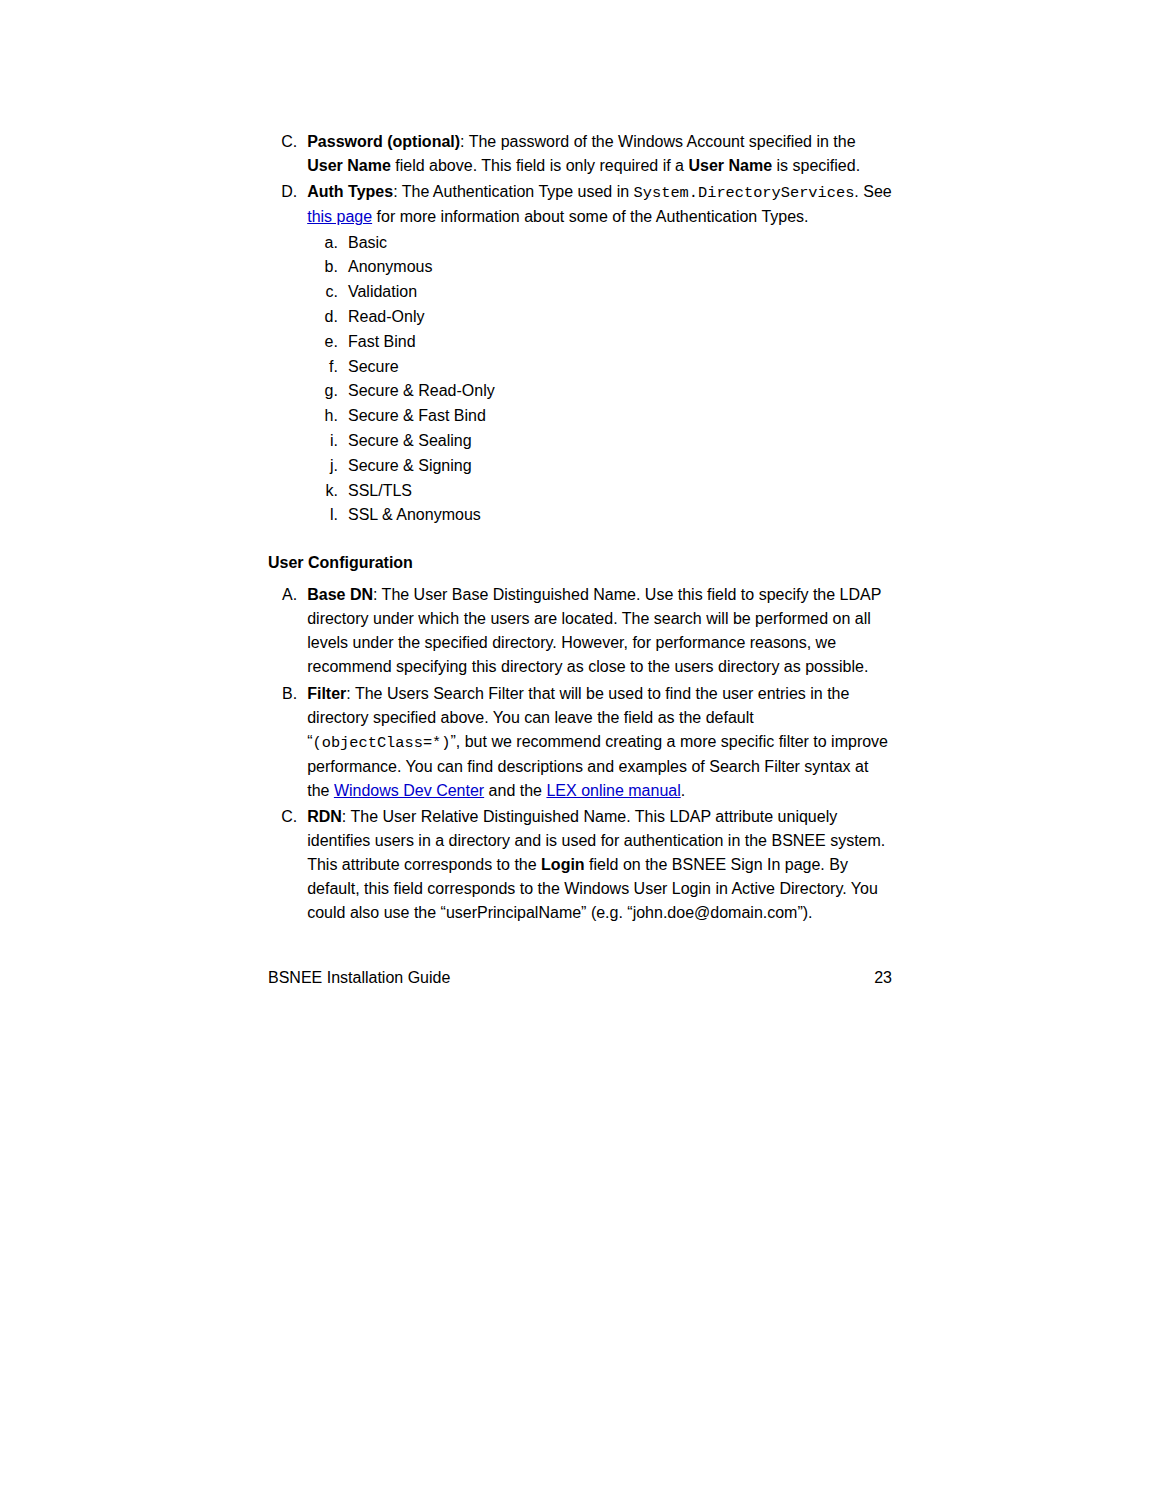Password (optional): The password of the Windows Account specified in the User Name field above. This field is only required if a User Name is specified.
Auth Types: The Authentication Type used in System.DirectoryServices. See this page for more information about some of the Authentication Types.
Basic
Anonymous
Validation
Read-Only
Fast Bind
Secure
Secure & Read-Only
Secure & Fast Bind
Secure & Sealing
Secure & Signing
SSL/TLS
SSL & Anonymous
User Configuration
Base DN: The User Base Distinguished Name. Use this field to specify the LDAP directory under which the users are located. The search will be performed on all levels under the specified directory. However, for performance reasons, we recommend specifying this directory as close to the users directory as possible.
Filter: The Users Search Filter that will be used to find the user entries in the directory specified above. You can leave the field as the default “(objectClass=*)”, but we recommend creating a more specific filter to improve performance. You can find descriptions and examples of Search Filter syntax at the Windows Dev Center and the LEX online manual.
RDN: The User Relative Distinguished Name. This LDAP attribute uniquely identifies users in a directory and is used for authentication in the BSNEE system. This attribute corresponds to the Login field on the BSNEE Sign In page. By default, this field corresponds to the Windows User Login in Active Directory. You could also use the “userPrincipalName” (e.g. “john.doe@domain.com”).
BSNEE Installation Guide 23